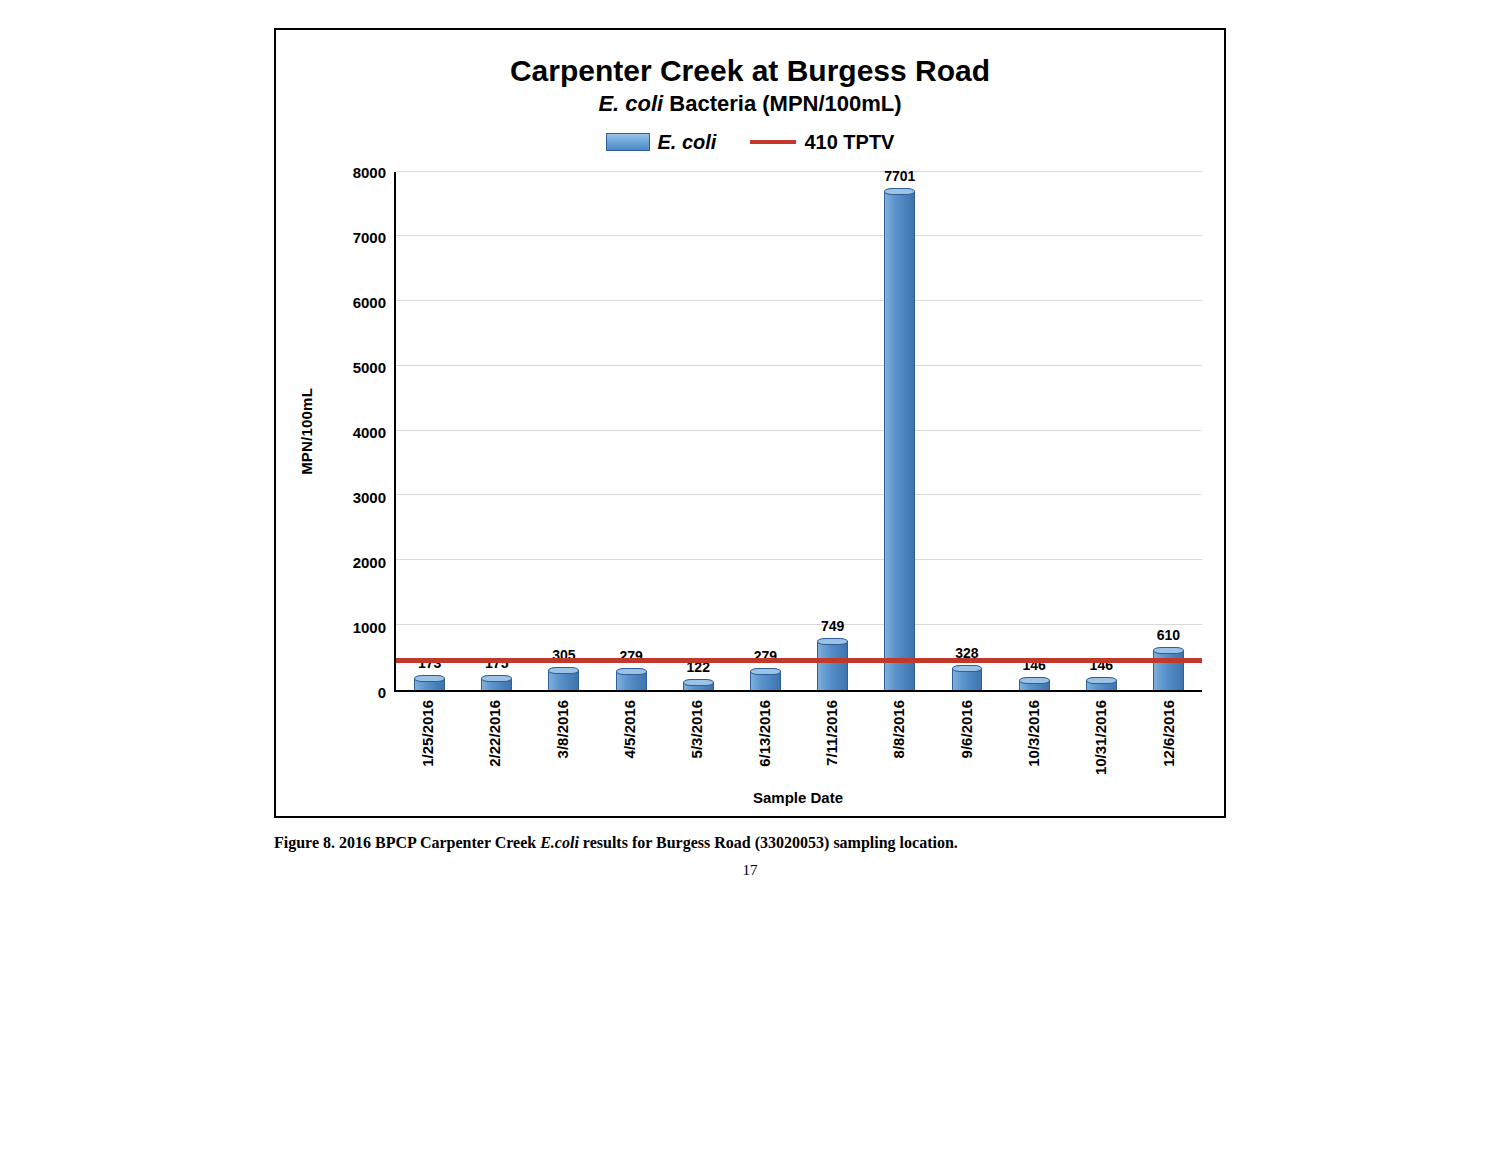Carpenter Creek at Burgess Road
E. coli Bacteria (MPN/100mL)
E. coli
410 TPTV
MPN/100mL
8000 7000 6000 5000 4000 3000 2000 1000 0
173
175
305
279
122
279
749
7701
328
146
146
610
1/25/2016
2/22/2016
3/8/2016
4/5/2016
5/3/2016
6/13/2016
7/11/2016
8/8/2016
9/6/2016
10/3/2016
10/31/2016
12/6/2016
Sample Date
Figure 8. 2016 BPCP Carpenter Creek E.coli results for Burgess Road (33020053) sampling location.
17